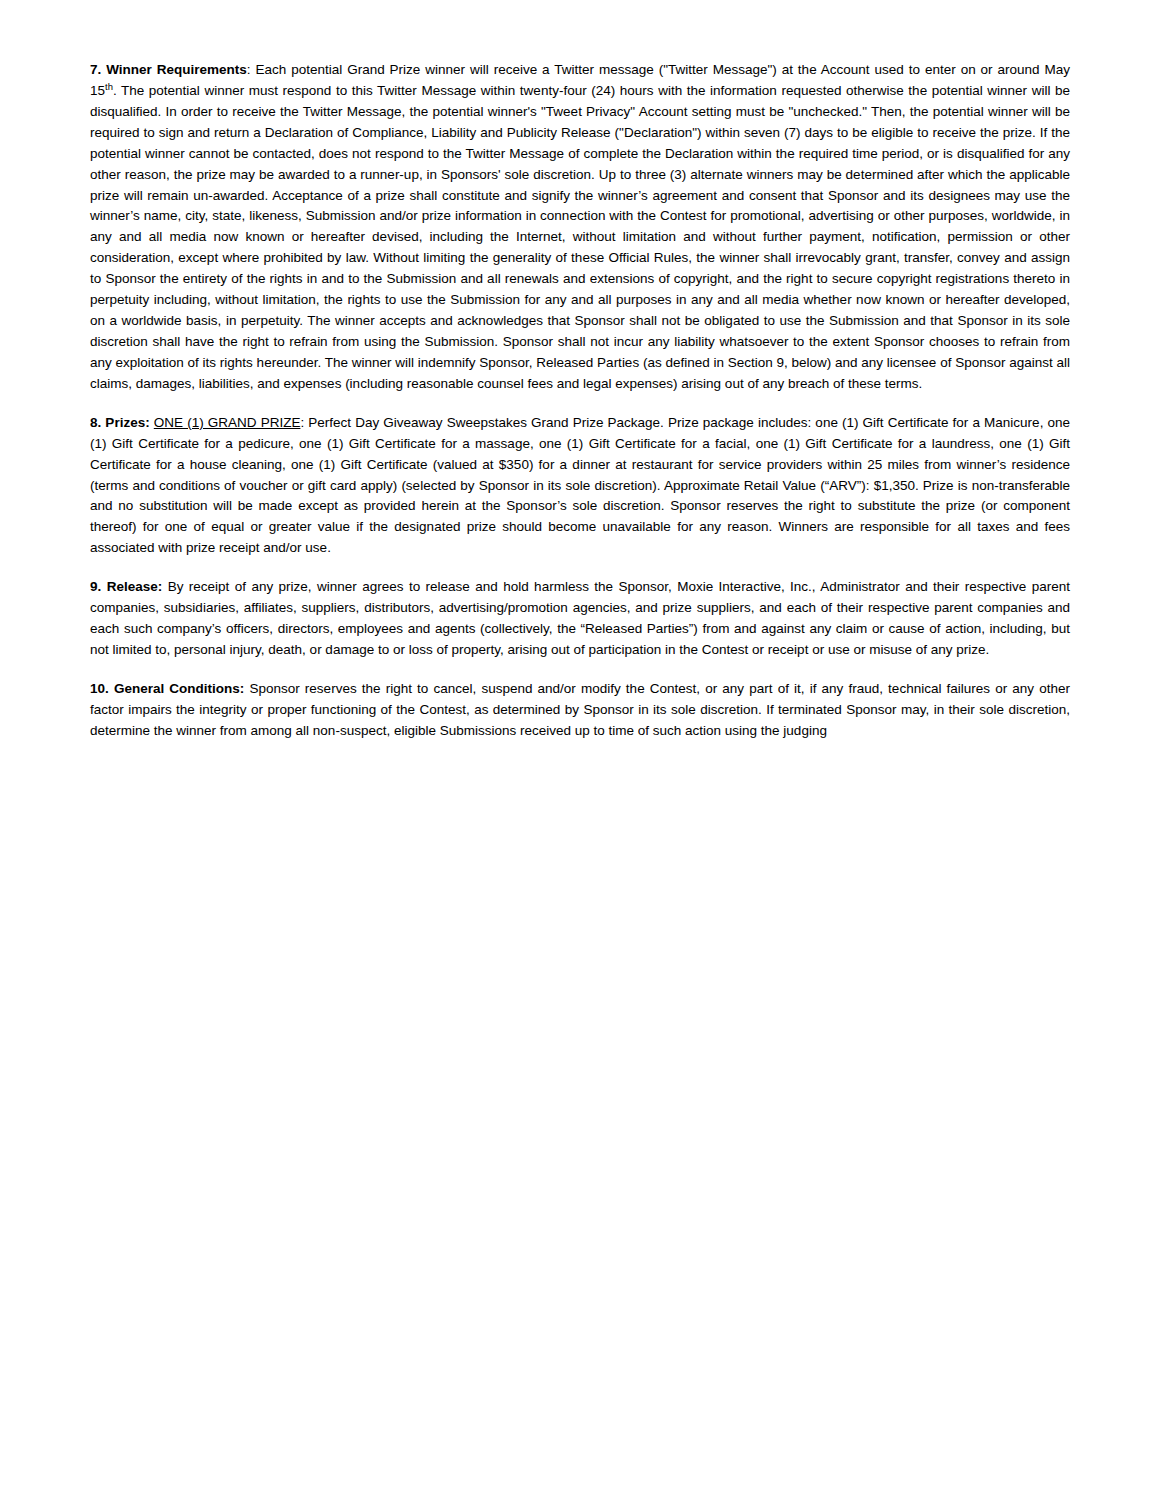7. Winner Requirements: Each potential Grand Prize winner will receive a Twitter message ("Twitter Message") at the Account used to enter on or around May 15th. The potential winner must respond to this Twitter Message within twenty-four (24) hours with the information requested otherwise the potential winner will be disqualified. In order to receive the Twitter Message, the potential winner's "Tweet Privacy" Account setting must be "unchecked." Then, the potential winner will be required to sign and return a Declaration of Compliance, Liability and Publicity Release ("Declaration") within seven (7) days to be eligible to receive the prize. If the potential winner cannot be contacted, does not respond to the Twitter Message of complete the Declaration within the required time period, or is disqualified for any other reason, the prize may be awarded to a runner-up, in Sponsors' sole discretion. Up to three (3) alternate winners may be determined after which the applicable prize will remain un-awarded. Acceptance of a prize shall constitute and signify the winner’s agreement and consent that Sponsor and its designees may use the winner’s name, city, state, likeness, Submission and/or prize information in connection with the Contest for promotional, advertising or other purposes, worldwide, in any and all media now known or hereafter devised, including the Internet, without limitation and without further payment, notification, permission or other consideration, except where prohibited by law. Without limiting the generality of these Official Rules, the winner shall irrevocably grant, transfer, convey and assign to Sponsor the entirety of the rights in and to the Submission and all renewals and extensions of copyright, and the right to secure copyright registrations thereto in perpetuity including, without limitation, the rights to use the Submission for any and all purposes in any and all media whether now known or hereafter developed, on a worldwide basis, in perpetuity. The winner accepts and acknowledges that Sponsor shall not be obligated to use the Submission and that Sponsor in its sole discretion shall have the right to refrain from using the Submission. Sponsor shall not incur any liability whatsoever to the extent Sponsor chooses to refrain from any exploitation of its rights hereunder. The winner will indemnify Sponsor, Released Parties (as defined in Section 9, below) and any licensee of Sponsor against all claims, damages, liabilities, and expenses (including reasonable counsel fees and legal expenses) arising out of any breach of these terms.
8. Prizes: ONE (1) GRAND PRIZE: Perfect Day Giveaway Sweepstakes Grand Prize Package. Prize package includes: one (1) Gift Certificate for a Manicure, one (1) Gift Certificate for a pedicure, one (1) Gift Certificate for a massage, one (1) Gift Certificate for a facial, one (1) Gift Certificate for a laundress, one (1) Gift Certificate for a house cleaning, one (1) Gift Certificate (valued at $350) for a dinner at restaurant for service providers within 25 miles from winner’s residence (terms and conditions of voucher or gift card apply) (selected by Sponsor in its sole discretion). Approximate Retail Value (“ARV”): $1,350. Prize is non-transferable and no substitution will be made except as provided herein at the Sponsor’s sole discretion. Sponsor reserves the right to substitute the prize (or component thereof) for one of equal or greater value if the designated prize should become unavailable for any reason. Winners are responsible for all taxes and fees associated with prize receipt and/or use.
9. Release: By receipt of any prize, winner agrees to release and hold harmless the Sponsor, Moxie Interactive, Inc., Administrator and their respective parent companies, subsidiaries, affiliates, suppliers, distributors, advertising/promotion agencies, and prize suppliers, and each of their respective parent companies and each such company’s officers, directors, employees and agents (collectively, the “Released Parties”) from and against any claim or cause of action, including, but not limited to, personal injury, death, or damage to or loss of property, arising out of participation in the Contest or receipt or use or misuse of any prize.
10. General Conditions: Sponsor reserves the right to cancel, suspend and/or modify the Contest, or any part of it, if any fraud, technical failures or any other factor impairs the integrity or proper functioning of the Contest, as determined by Sponsor in its sole discretion. If terminated Sponsor may, in their sole discretion, determine the winner from among all non-suspect, eligible Submissions received up to time of such action using the judging